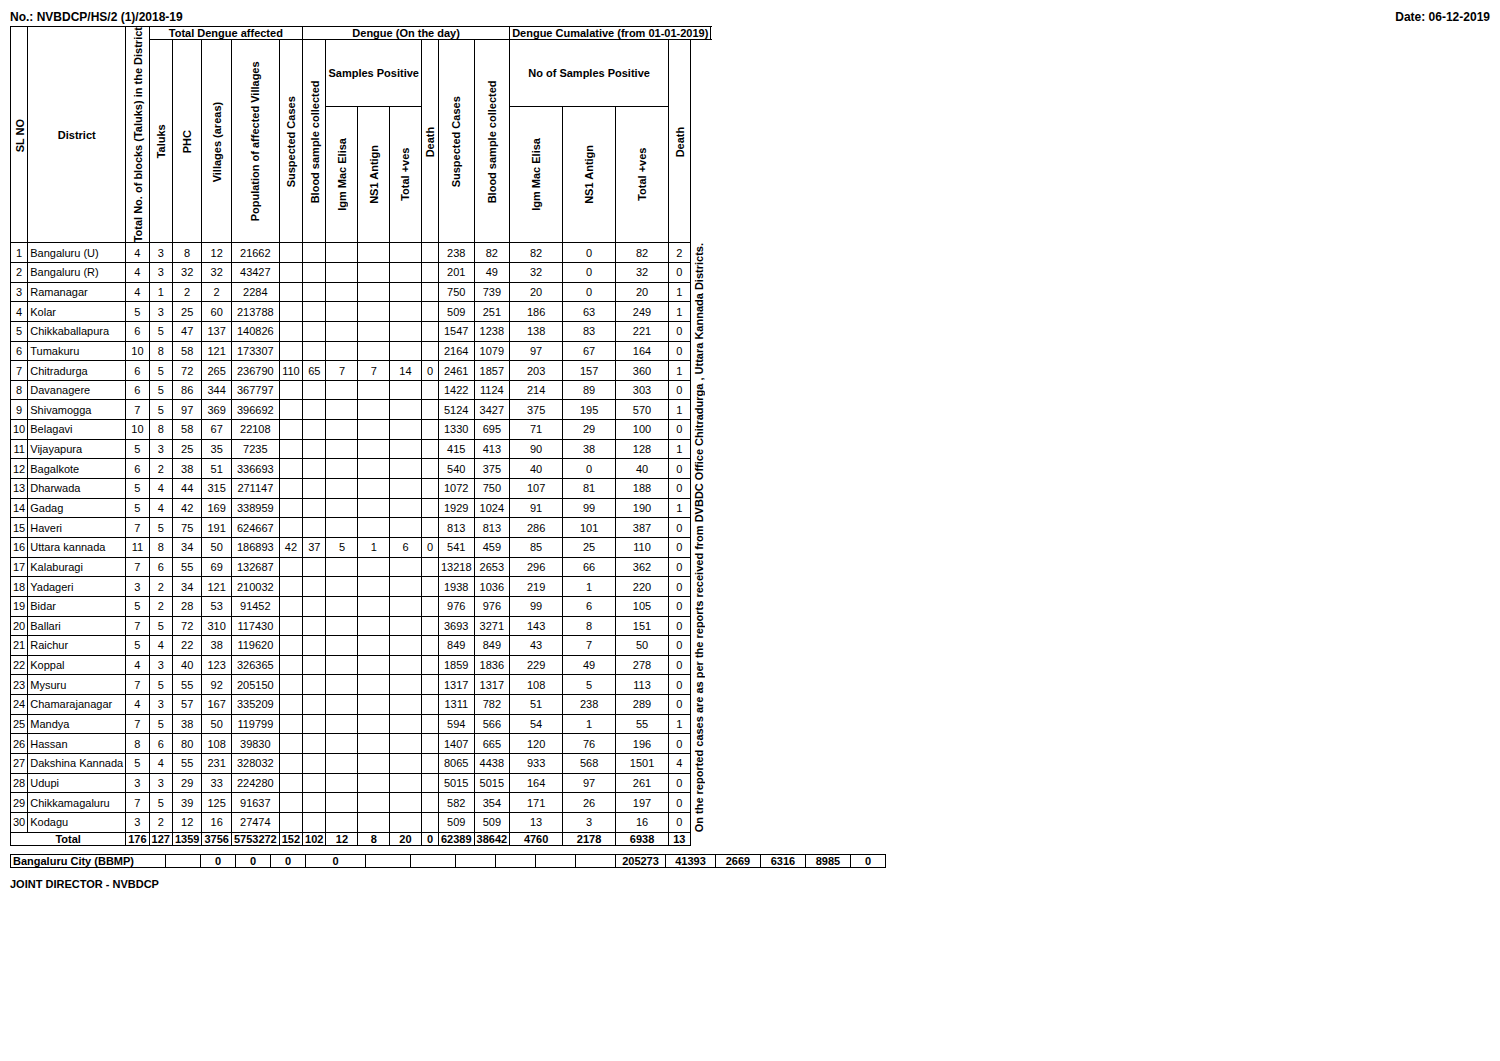No.: NVBDCP/HS/2 (1)/2018-19 Date: 06-12-2019
| SL NO | District | Total No. of blocks (Taluks) in the District | Total Dengue affected | Dengue (On the day) | Dengue Cumalative (from 01-01-2019) | |
| --- | --- | --- | --- | --- | --- | --- |
| Taluks | PHC | Villages (areas) | Population of affected Villages | Suspected Cases | Blood sample collected | Samples Positive | Death | Suspected Cases | Blood sample collected | No of Samples Positive | Death |
| Igm Mac Elisa | NS1 Antign | Total +ves | Igm Mac Elisa | NS1 Antign | Total +ves |
| 1 | Bangaluru (U) | 4 | 3 | 8 | 12 | 21662 | | | | | | | 238 | 82 | 82 | 0 | 82 | 2 | On the reported cases are as per the reports received from DVBDC Office Chitradurga , Uttara Kannada Districts. |
| 2 | Bangaluru (R) | 4 | 3 | 32 | 32 | 43427 | | | | | | | 201 | 49 | 32 | 0 | 32 | 0 |
| 3 | Ramanagar | 4 | 1 | 2 | 2 | 2284 | | | | | | | 750 | 739 | 20 | 0 | 20 | 1 |
| 4 | Kolar | 5 | 3 | 25 | 60 | 213788 | | | | | | | 509 | 251 | 186 | 63 | 249 | 1 |
| 5 | Chikkaballapura | 6 | 5 | 47 | 137 | 140826 | | | | | | | 1547 | 1238 | 138 | 83 | 221 | 0 |
| 6 | Tumakuru | 10 | 8 | 58 | 121 | 173307 | | | | | | | 2164 | 1079 | 97 | 67 | 164 | 0 |
| 7 | Chitradurga | 6 | 5 | 72 | 265 | 236790 | 110 | 65 | 7 | 7 | 14 | 0 | 2461 | 1857 | 203 | 157 | 360 | 1 |
| 8 | Davanagere | 6 | 5 | 86 | 344 | 367797 | | | | | | | 1422 | 1124 | 214 | 89 | 303 | 0 |
| 9 | Shivamogga | 7 | 5 | 97 | 369 | 396692 | | | | | | | 5124 | 3427 | 375 | 195 | 570 | 1 |
| 10 | Belagavi | 10 | 8 | 58 | 67 | 22108 | | | | | | | 1330 | 695 | 71 | 29 | 100 | 0 |
| 11 | Vijayapura | 5 | 3 | 25 | 35 | 7235 | | | | | | | 415 | 413 | 90 | 38 | 128 | 1 |
| 12 | Bagalkote | 6 | 2 | 38 | 51 | 336693 | | | | | | | 540 | 375 | 40 | 0 | 40 | 0 |
| 13 | Dharwada | 5 | 4 | 44 | 315 | 271147 | | | | | | | 1072 | 750 | 107 | 81 | 188 | 0 |
| 14 | Gadag | 5 | 4 | 42 | 169 | 338959 | | | | | | | 1929 | 1024 | 91 | 99 | 190 | 1 |
| 15 | Haveri | 7 | 5 | 75 | 191 | 624667 | | | | | | | 813 | 813 | 286 | 101 | 387 | 0 |
| 16 | Uttara kannada | 11 | 8 | 34 | 50 | 186893 | 42 | 37 | 5 | 1 | 6 | 0 | 541 | 459 | 85 | 25 | 110 | 0 |
| 17 | Kalaburagi | 7 | 6 | 55 | 69 | 132687 | | | | | | | 13218 | 2653 | 296 | 66 | 362 | 0 |
| 18 | Yadageri | 3 | 2 | 34 | 121 | 210032 | | | | | | | 1938 | 1036 | 219 | 1 | 220 | 0 |
| 19 | Bidar | 5 | 2 | 28 | 53 | 91452 | | | | | | | 976 | 976 | 99 | 6 | 105 | 0 |
| 20 | Ballari | 7 | 5 | 72 | 310 | 117430 | | | | | | | 3693 | 3271 | 143 | 8 | 151 | 0 |
| 21 | Raichur | 5 | 4 | 22 | 38 | 119620 | | | | | | | 849 | 849 | 43 | 7 | 50 | 0 |
| 22 | Koppal | 4 | 3 | 40 | 123 | 326365 | | | | | | | 1859 | 1836 | 229 | 49 | 278 | 0 |
| 23 | Mysuru | 7 | 5 | 55 | 92 | 205150 | | | | | | | 1317 | 1317 | 108 | 5 | 113 | 0 |
| 24 | Chamarajanagar | 4 | 3 | 57 | 167 | 335209 | | | | | | | 1311 | 782 | 51 | 238 | 289 | 0 |
| 25 | Mandya | 7 | 5 | 38 | 50 | 119799 | | | | | | | 594 | 566 | 54 | 1 | 55 | 1 |
| 26 | Hassan | 8 | 6 | 80 | 108 | 39830 | | | | | | | 1407 | 665 | 120 | 76 | 196 | 0 |
| 27 | Dakshina Kannada | 5 | 4 | 55 | 231 | 328032 | | | | | | | 8065 | 4438 | 933 | 568 | 1501 | 4 |
| 28 | Udupi | 3 | 3 | 29 | 33 | 224280 | | | | | | | 5015 | 5015 | 164 | 97 | 261 | 0 |
| 29 | Chikkamagaluru | 7 | 5 | 39 | 125 | 91637 | | | | | | | 582 | 354 | 171 | 26 | 197 | 0 |
| 30 | Kodagu | 3 | 2 | 12 | 16 | 27474 | | | | | | | 509 | 509 | 13 | 3 | 16 | 0 |
| Total | 176 | 127 | 1359 | 3756 | 5753272 | 152 | 102 | 12 | 8 | 20 | 0 | 62389 | 38642 | 4760 | 2178 | 6938 | 13 |
| Bangaluru City (BBMP) | | 0 | 0 | 0 | 0 | | | | | | | 205273 | 41393 | 2669 | 6316 | 8985 | 0 |
JOINT DIRECTOR - NVBDCP